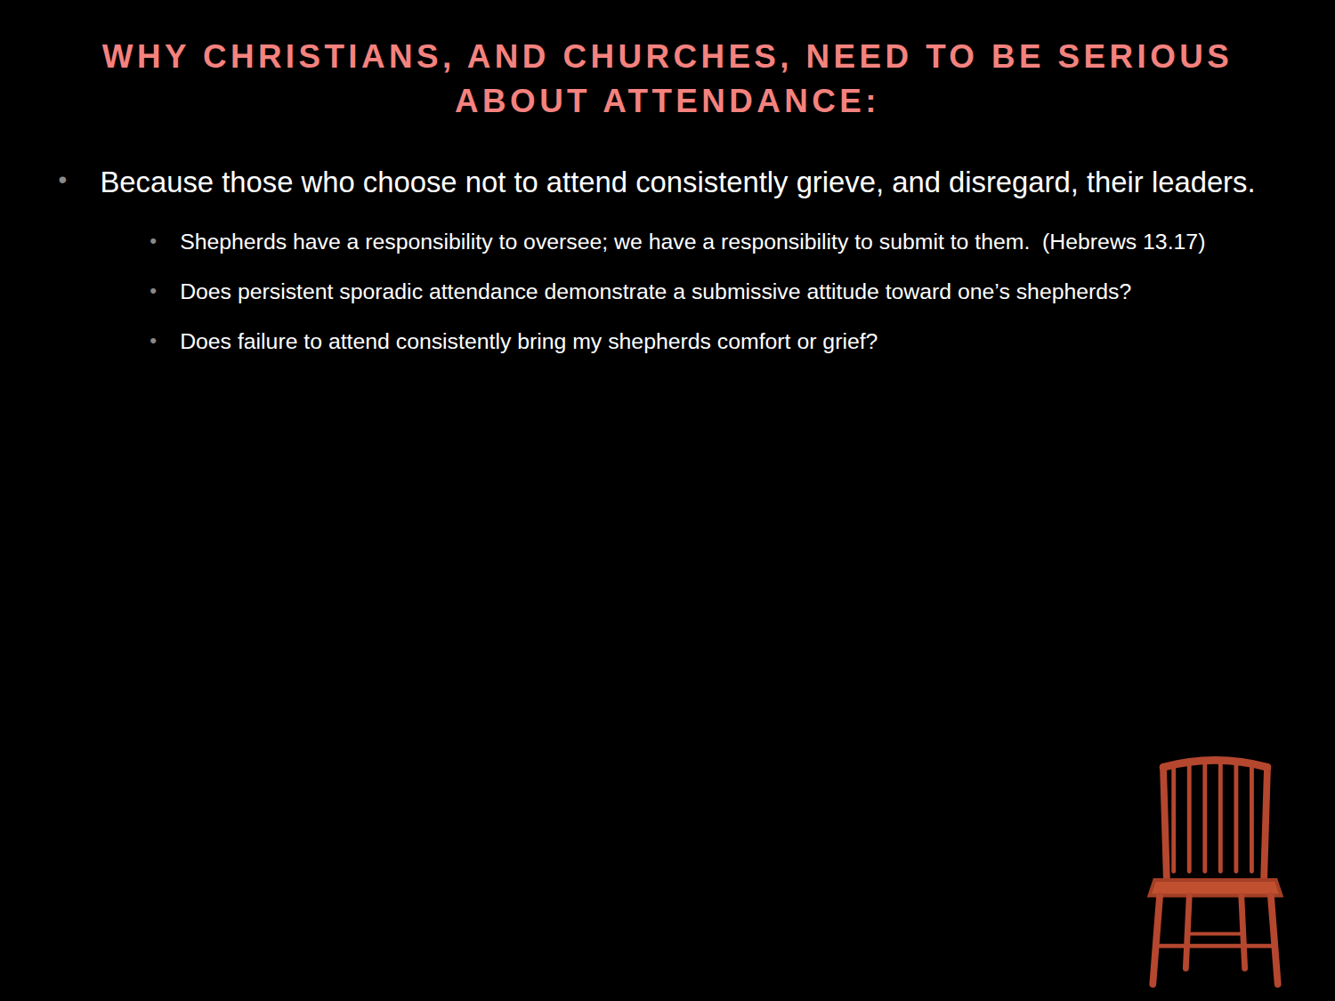Why Christians, and Churches, Need to Be Serious About Attendance:
Because those who choose not to attend consistently grieve, and disregard, their leaders.
Shepherds have a responsibility to oversee; we have a responsibility to submit to them. (Hebrews 13.17)
Does persistent sporadic attendance demonstrate a submissive attitude toward one’s shepherds?
Does failure to attend consistently bring my shepherds comfort or grief?